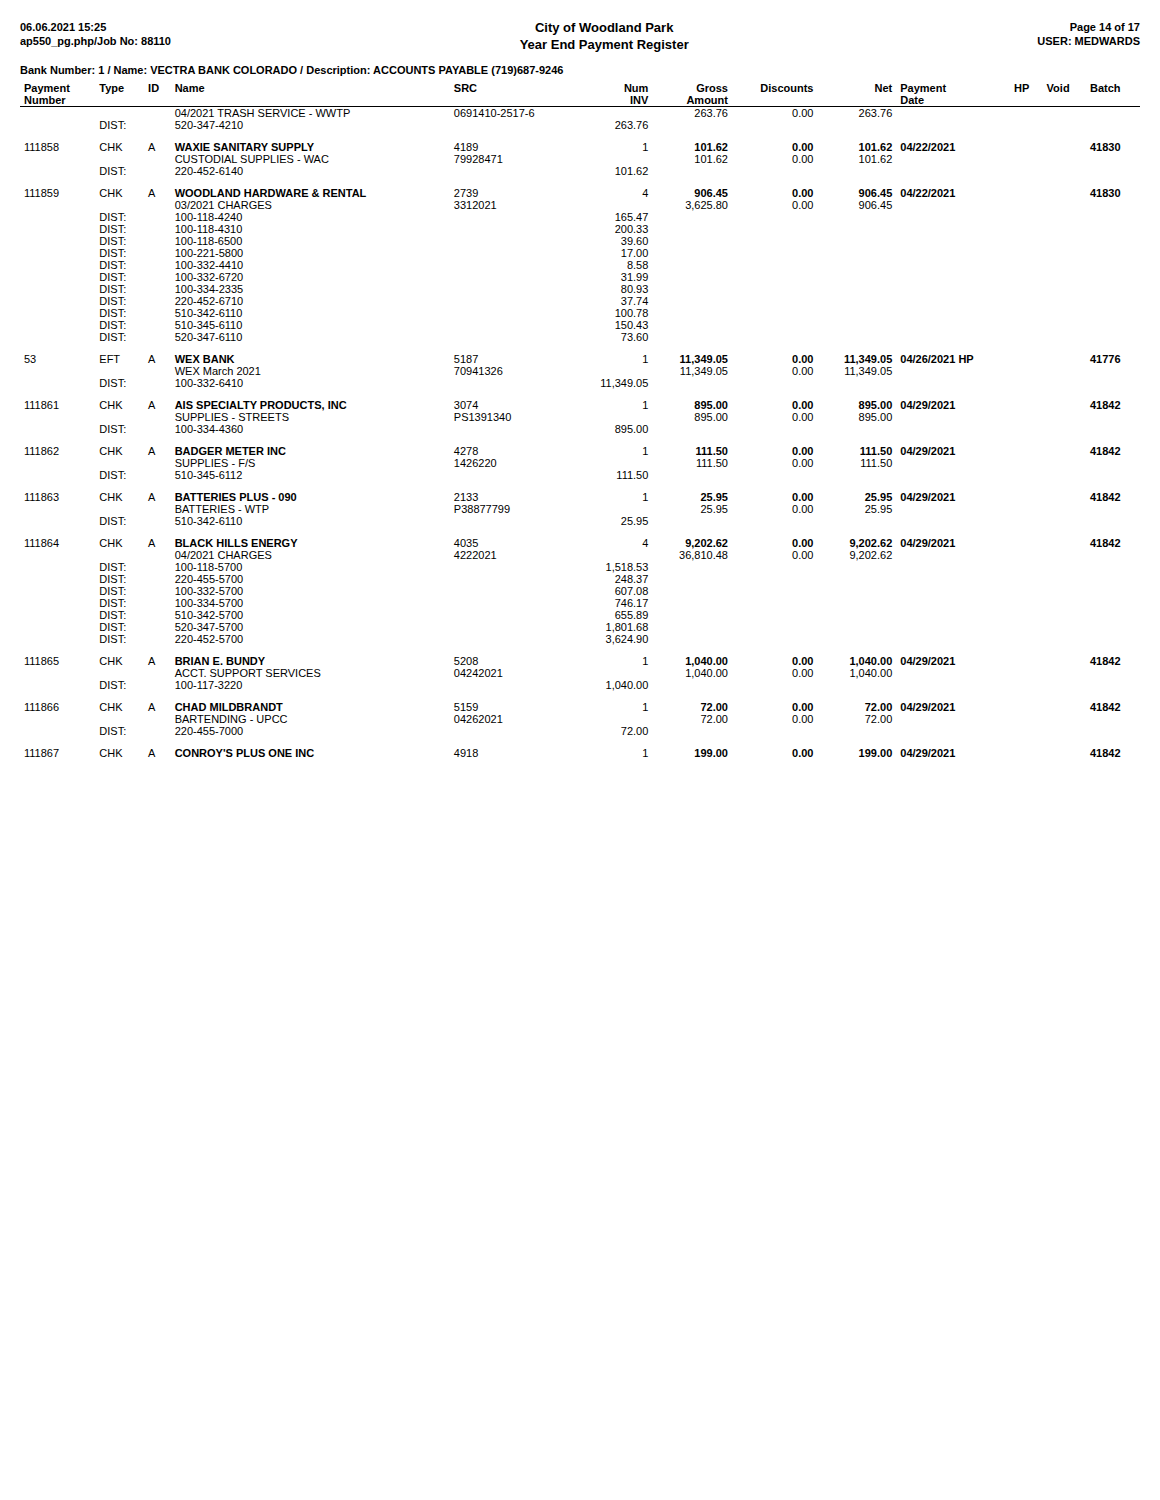06.06.2021 15:25
ap550_pg.php/Job No: 88110
City of Woodland Park
Year End Payment Register
Page 14 of 17
USER: MEDWARDS
Bank Number: 1 / Name: VECTRA BANK COLORADO / Description: ACCOUNTS PAYABLE (719)687-9246
| Payment Number | Type | ID | Name | SRC | Num INV | Gross Amount | Discounts | Net | Payment Date | HP | Void | Batch |
| --- | --- | --- | --- | --- | --- | --- | --- | --- | --- | --- | --- | --- |
| | | | 04/2021 TRASH SERVICE - WWTP | 0691410-2517-6 | | 263.76 | 0.00 | 263.76 | | | | |
| | DIST: | | 520-347-4210 | | 263.76 | | | | | | | |
| 111858 | CHK | A | WAXIE SANITARY SUPPLY | 4189 | 1 | 101.62 | 0.00 | 101.62 | 04/22/2021 | | | 41830 |
| | | | CUSTODIAL SUPPLIES - WAC | 79928471 | | 101.62 | 0.00 | 101.62 | | | | |
| | DIST: | | 220-452-6140 | | 101.62 | | | | | | | |
| 111859 | CHK | A | WOODLAND HARDWARE & RENTAL | 2739 | 4 | 906.45 | 0.00 | 906.45 | 04/22/2021 | | | 41830 |
| | | | 03/2021 CHARGES | 3312021 | | 3,625.80 | 0.00 | 906.45 | | | | |
| | DIST: | | 100-118-4240 | | 165.47 | | | | | | | |
| | DIST: | | 100-118-4310 | | 200.33 | | | | | | | |
| | DIST: | | 100-118-6500 | | 39.60 | | | | | | | |
| | DIST: | | 100-221-5800 | | 17.00 | | | | | | | |
| | DIST: | | 100-332-4410 | | 8.58 | | | | | | | |
| | DIST: | | 100-332-6720 | | 31.99 | | | | | | | |
| | DIST: | | 100-334-2335 | | 80.93 | | | | | | | |
| | DIST: | | 220-452-6710 | | 37.74 | | | | | | | |
| | DIST: | | 510-342-6110 | | 100.78 | | | | | | | |
| | DIST: | | 510-345-6110 | | 150.43 | | | | | | | |
| | DIST: | | 520-347-6110 | | 73.60 | | | | | | | |
| 53 | EFT | A | WEX BANK | 5187 | 1 | 11,349.05 | 0.00 | 11,349.05 | 04/26/2021 HP | | | 41776 |
| | | | WEX March 2021 | 70941326 | | 11,349.05 | 0.00 | 11,349.05 | | | | |
| | DIST: | | 100-332-6410 | | 11,349.05 | | | | | | | |
| 111861 | CHK | A | AIS SPECIALTY PRODUCTS, INC | 3074 | 1 | 895.00 | 0.00 | 895.00 | 04/29/2021 | | | 41842 |
| | | | SUPPLIES - STREETS | PS1391340 | | 895.00 | 0.00 | 895.00 | | | | |
| | DIST: | | 100-334-4360 | | 895.00 | | | | | | | |
| 111862 | CHK | A | BADGER METER INC | 4278 | 1 | 111.50 | 0.00 | 111.50 | 04/29/2021 | | | 41842 |
| | | | SUPPLIES - F/S | 1426220 | | 111.50 | 0.00 | 111.50 | | | | |
| | DIST: | | 510-345-6112 | | 111.50 | | | | | | | |
| 111863 | CHK | A | BATTERIES PLUS - 090 | 2133 | 1 | 25.95 | 0.00 | 25.95 | 04/29/2021 | | | 41842 |
| | | | BATTERIES - WTP | P38877799 | | 25.95 | 0.00 | 25.95 | | | | |
| | DIST: | | 510-342-6110 | | 25.95 | | | | | | | |
| 111864 | CHK | A | BLACK HILLS ENERGY | 4035 | 4 | 9,202.62 | 0.00 | 9,202.62 | 04/29/2021 | | | 41842 |
| | | | 04/2021 CHARGES | 4222021 | | 36,810.48 | 0.00 | 9,202.62 | | | | |
| | DIST: | | 100-118-5700 | | 1,518.53 | | | | | | | |
| | DIST: | | 220-455-5700 | | 248.37 | | | | | | | |
| | DIST: | | 100-332-5700 | | 607.08 | | | | | | | |
| | DIST: | | 100-334-5700 | | 746.17 | | | | | | | |
| | DIST: | | 510-342-5700 | | 655.89 | | | | | | | |
| | DIST: | | 520-347-5700 | | 1,801.68 | | | | | | | |
| | DIST: | | 220-452-5700 | | 3,624.90 | | | | | | | |
| 111865 | CHK | A | BRIAN E. BUNDY | 5208 | 1 | 1,040.00 | 0.00 | 1,040.00 | 04/29/2021 | | | 41842 |
| | | | ACCT. SUPPORT SERVICES | 04242021 | | 1,040.00 | 0.00 | 1,040.00 | | | | |
| | DIST: | | 100-117-3220 | | 1,040.00 | | | | | | | |
| 111866 | CHK | A | CHAD MILDBRANDT | 5159 | 1 | 72.00 | 0.00 | 72.00 | 04/29/2021 | | | 41842 |
| | | | BARTENDING - UPCC | 04262021 | | 72.00 | 0.00 | 72.00 | | | | |
| | DIST: | | 220-455-7000 | | 72.00 | | | | | | | |
| 111867 | CHK | A | CONROY'S PLUS ONE INC | 4918 | 1 | 199.00 | 0.00 | 199.00 | 04/29/2021 | | | 41842 |